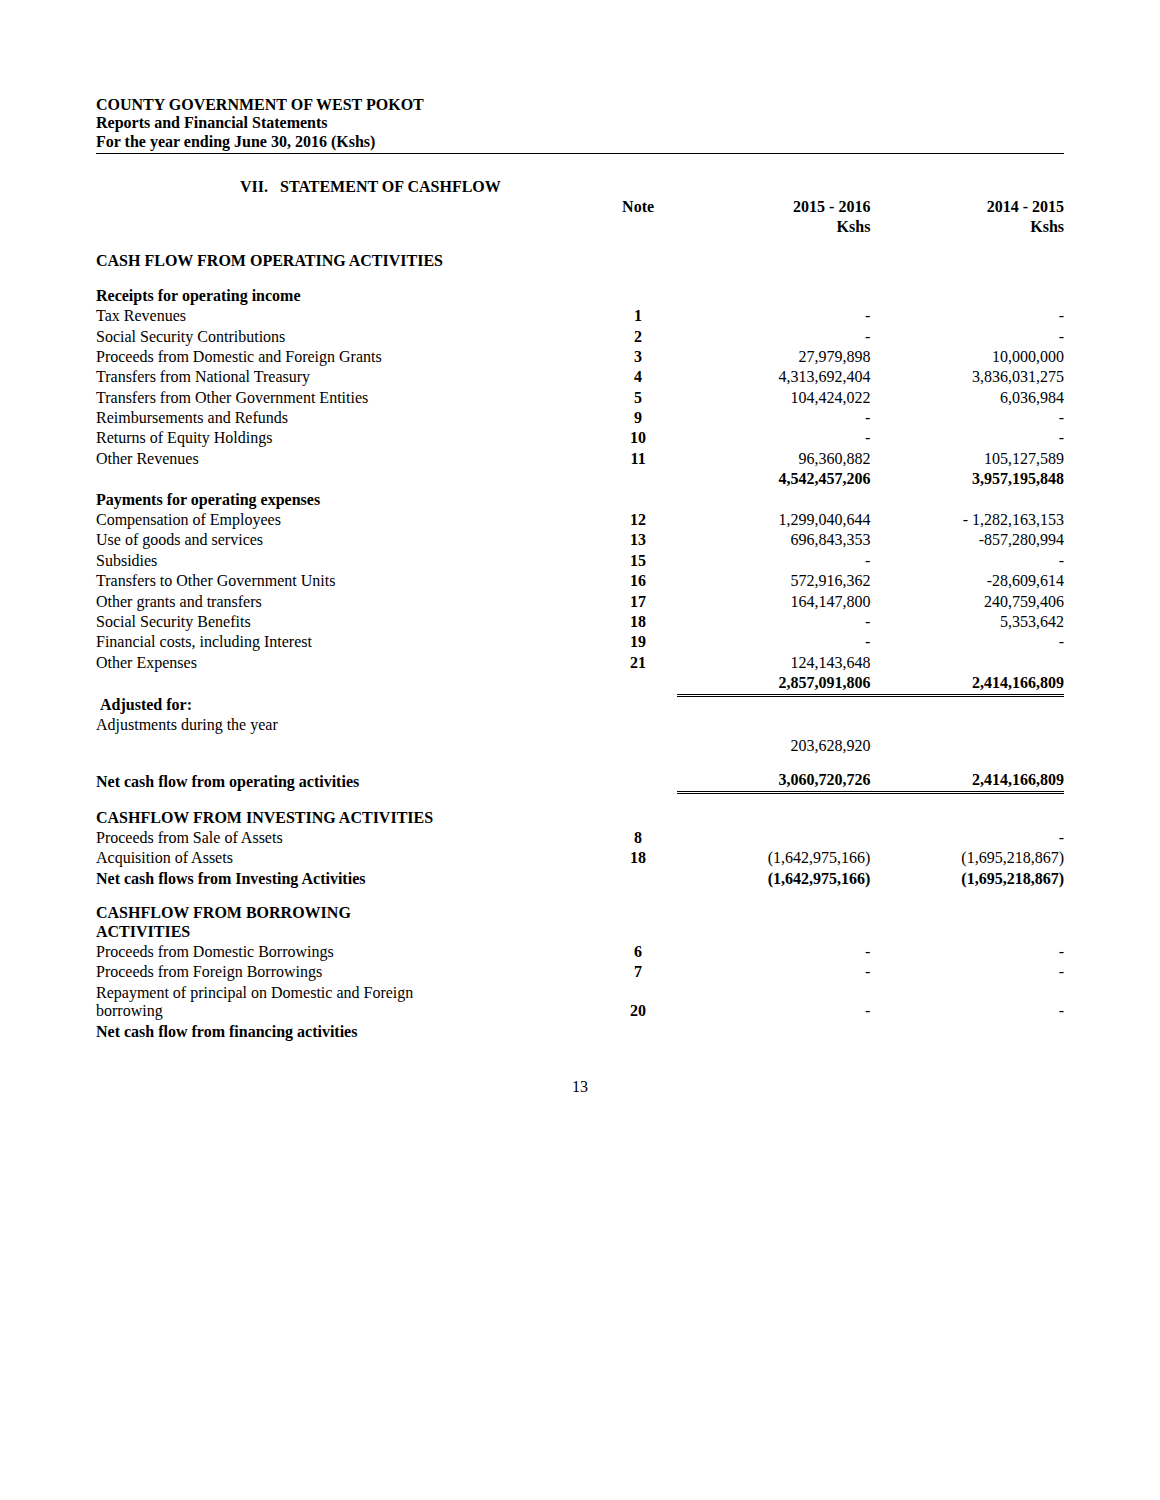COUNTY GOVERNMENT OF WEST POKOT
Reports and Financial Statements
For the year ending June 30, 2016 (Kshs)
VII. STATEMENT OF CASHFLOW
| | Note | 2015 - 2016 | 2014 - 2015 |
| | | Kshs | Kshs |
| CASH FLOW FROM OPERATING ACTIVITIES | | | |
| Receipts for operating income | | | |
| Tax Revenues | 1 | - | - |
| Social Security Contributions | 2 | - | - |
| Proceeds from Domestic and Foreign Grants | 3 | 27,979,898 | 10,000,000 |
| Transfers from National Treasury | 4 | 4,313,692,404 | 3,836,031,275 |
| Transfers from Other Government Entities | 5 | 104,424,022 | 6,036,984 |
| Reimbursements and Refunds | 9 | - | - |
| Returns of Equity Holdings | 10 | - | - |
| Other Revenues | 11 | 96,360,882 | 105,127,589 |
| | | 4,542,457,206 | 3,957,195,848 |
| Payments for operating expenses | | | |
| Compensation of Employees | 12 | 1,299,040,644 | - 1,282,163,153 |
| Use of goods and services | 13 | 696,843,353 | -857,280,994 |
| Subsidies | 15 | - | - |
| Transfers to Other Government Units | 16 | 572,916,362 | -28,609,614 |
| Other grants and transfers | 17 | 164,147,800 | 240,759,406 |
| Social Security Benefits | 18 | - | 5,353,642 |
| Financial costs, including Interest | 19 | - | - |
| Other Expenses | 21 | 124,143,648 | |
| | | 2,857,091,806 | 2,414,166,809 |
| Adjusted for: | | | |
| Adjustments during the year | | | |
| | | 203,628,920 | |
| Net cash flow from operating activities | | 3,060,720,726 | 2,414,166,809 |
| CASHFLOW FROM INVESTING ACTIVITIES | | | |
| Proceeds from Sale of Assets | 8 | | - |
| Acquisition of Assets | 18 | (1,642,975,166) | (1,695,218,867) |
| Net cash flows from Investing Activities | | (1,642,975,166) | (1,695,218,867) |
| CASHFLOW FROM BORROWING ACTIVITIES | | | |
| Proceeds from Domestic Borrowings | 6 | - | - |
| Proceeds from Foreign Borrowings | 7 | - | - |
| Repayment of principal on Domestic and Foreign borrowing | 20 | - | - |
| Net cash flow from financing activities | | | |
13